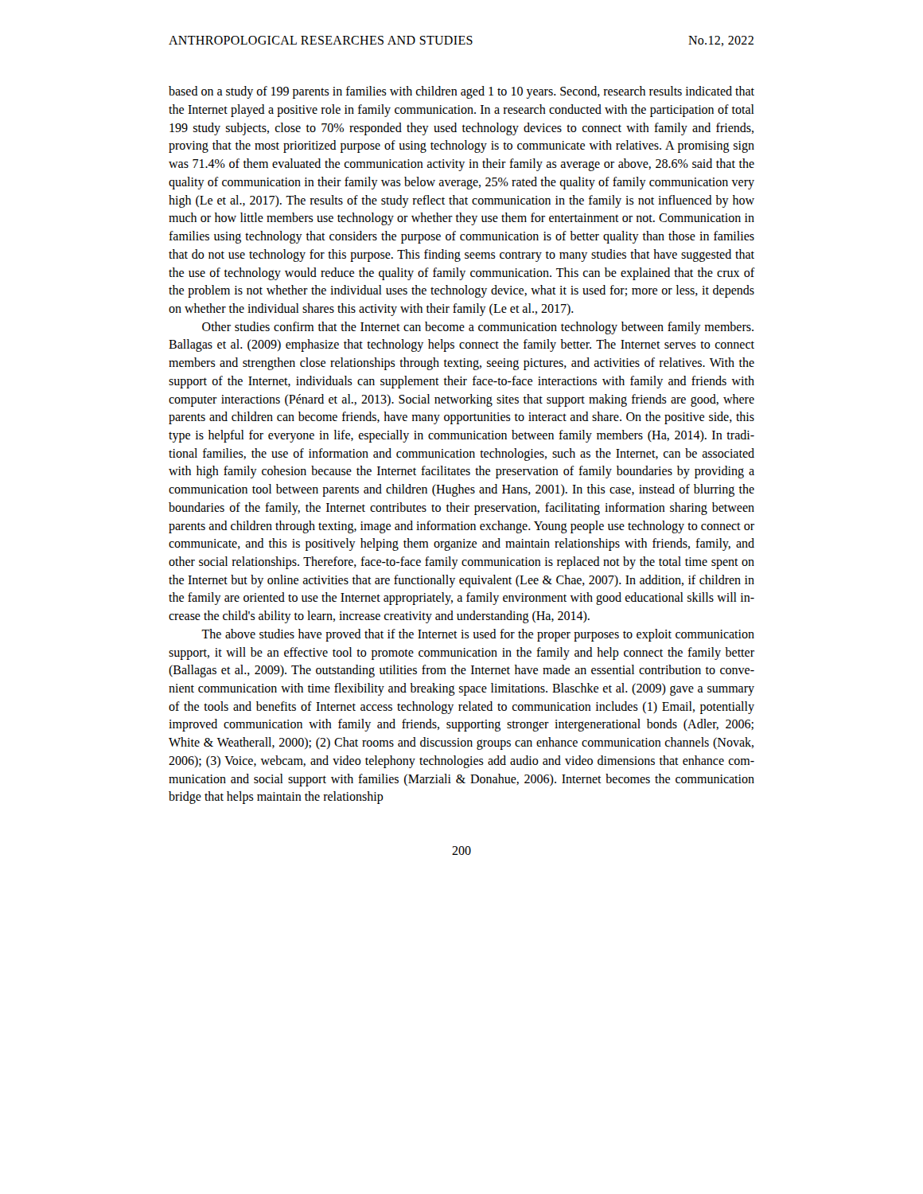Anthropological Researches and Studies No.12, 2022
based on a study of 199 parents in families with children aged 1 to 10 years. Second, research results indicated that the Internet played a positive role in family communication. In a research conducted with the participation of total 199 study subjects, close to 70% responded they used technology devices to connect with family and friends, proving that the most prioritized purpose of using technology is to communicate with relatives. A promising sign was 71.4% of them evaluated the communication activity in their family as average or above, 28.6% said that the quality of communication in their family was below average, 25% rated the quality of family communication very high (Le et al., 2017). The results of the study reflect that communication in the family is not influenced by how much or how little members use technology or whether they use them for entertainment or not. Communication in families using technology that considers the purpose of communication is of better quality than those in families that do not use technology for this purpose. This finding seems contrary to many studies that have suggested that the use of technology would reduce the quality of family communication. This can be explained that the crux of the problem is not whether the individual uses the technology device, what it is used for; more or less, it depends on whether the individual shares this activity with their family (Le et al., 2017).
Other studies confirm that the Internet can become a communication technology between family members. Ballagas et al. (2009) emphasize that technology helps connect the family better. The Internet serves to connect members and strengthen close relationships through texting, seeing pictures, and activities of relatives. With the support of the Internet, individuals can supplement their face-to-face interactions with family and friends with computer interactions (Pénard et al., 2013). Social networking sites that support making friends are good, where parents and children can become friends, have many opportunities to interact and share. On the positive side, this type is helpful for everyone in life, especially in communication between family members (Ha, 2014). In traditional families, the use of information and communication technologies, such as the Internet, can be associated with high family cohesion because the Internet facilitates the preservation of family boundaries by providing a communication tool between parents and children (Hughes and Hans, 2001). In this case, instead of blurring the boundaries of the family, the Internet contributes to their preservation, facilitating information sharing between parents and children through texting, image and information exchange. Young people use technology to connect or communicate, and this is positively helping them organize and maintain relationships with friends, family, and other social relationships. Therefore, face-to-face family communication is replaced not by the total time spent on the Internet but by online activities that are functionally equivalent (Lee & Chae, 2007). In addition, if children in the family are oriented to use the Internet appropriately, a family environment with good educational skills will increase the child's ability to learn, increase creativity and understanding (Ha, 2014).
The above studies have proved that if the Internet is used for the proper purposes to exploit communication support, it will be an effective tool to promote communication in the family and help connect the family better (Ballagas et al., 2009). The outstanding utilities from the Internet have made an essential contribution to convenient communication with time flexibility and breaking space limitations. Blaschke et al. (2009) gave a summary of the tools and benefits of Internet access technology related to communication includes (1) Email, potentially improved communication with family and friends, supporting stronger intergenerational bonds (Adler, 2006; White & Weatherall, 2000); (2) Chat rooms and discussion groups can enhance communication channels (Novak, 2006); (3) Voice, webcam, and video telephony technologies add audio and video dimensions that enhance communication and social support with families (Marziali & Donahue, 2006). Internet becomes the communication bridge that helps maintain the relationship
200